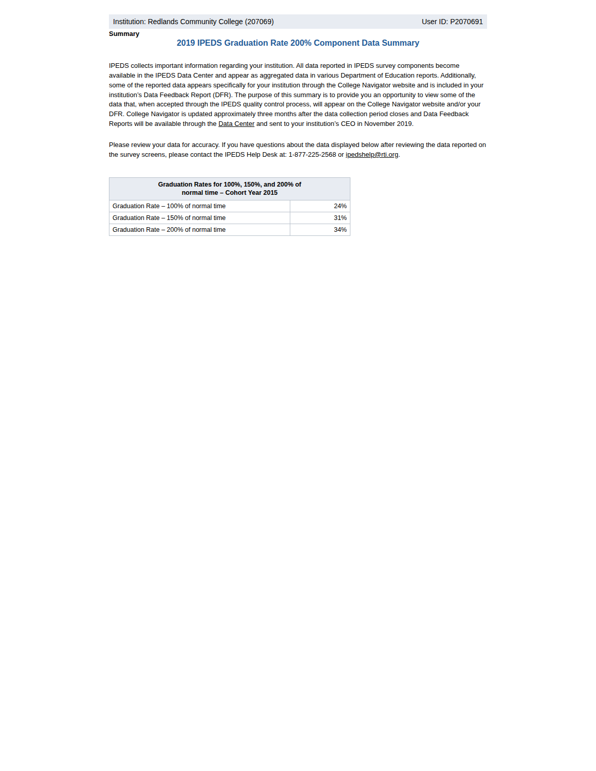Institution: Redlands Community College (207069) User ID: P2070691
Summary
2019 IPEDS Graduation Rate 200% Component Data Summary
IPEDS collects important information regarding your institution. All data reported in IPEDS survey components become available in the IPEDS Data Center and appear as aggregated data in various Department of Education reports. Additionally, some of the reported data appears specifically for your institution through the College Navigator website and is included in your institution’s Data Feedback Report (DFR). The purpose of this summary is to provide you an opportunity to view some of the data that, when accepted through the IPEDS quality control process, will appear on the College Navigator website and/or your DFR. College Navigator is updated approximately three months after the data collection period closes and Data Feedback Reports will be available through the Data Center and sent to your institution’s CEO in November 2019.
Please review your data for accuracy. If you have questions about the data displayed below after reviewing the data reported on the survey screens, please contact the IPEDS Help Desk at: 1-877-225-2568 or ipedshelp@rti.org.
Graduation Rates for 100%, 150%, and 200% of normal time – Cohort Year 2015
| Graduation Rate – 100% of normal time | 24% |
| Graduation Rate – 150% of normal time | 31% |
| Graduation Rate – 200% of normal time | 34% |